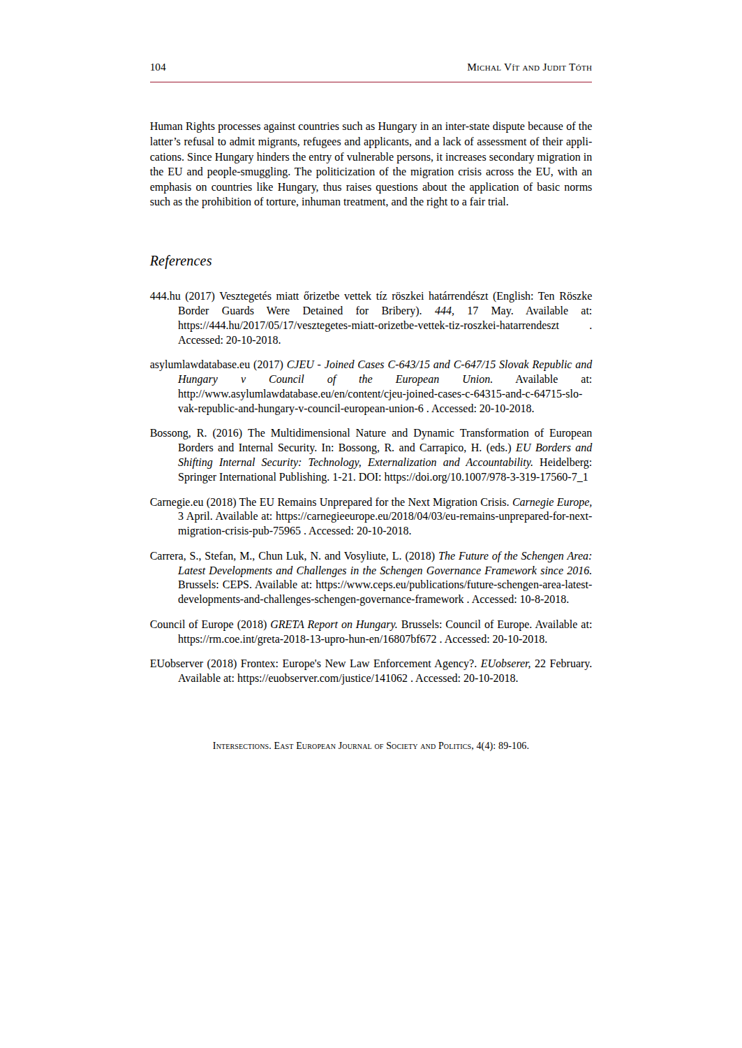104 Michal Vít and Judit Tóth
Human Rights processes against countries such as Hungary in an inter-state dispute because of the latter’s refusal to admit migrants, refugees and applicants, and a lack of assessment of their applications. Since Hungary hinders the entry of vulnerable persons, it increases secondary migration in the EU and people-smuggling. The politicization of the migration crisis across the EU, with an emphasis on countries like Hungary, thus raises questions about the application of basic norms such as the prohibition of torture, inhuman treatment, and the right to a fair trial.
References
444.hu (2017) Vesztegetés miatt őrizetbe vettek tíz röszkei határrendészt (English: Ten Röszke Border Guards Were Detained for Bribery). 444, 17 May. Available at: https://444.hu/2017/05/17/vesztegetes-miatt-orizetbe-vettek-tiz-roszkei-hatarrendeszt . Accessed: 20-10-2018.
asylumlawdatabase.eu (2017) CJEU - Joined Cases C-643/15 and C-647/15 Slovak Republic and Hungary v Council of the European Union. Available at: http://www.asylumlawdatabase.eu/en/content/cjeu-joined-cases-c-64315-and-c-64715-slovak-republic-and-hungary-v-council-european-union-6 . Accessed: 20-10-2018.
Bossong, R. (2016) The Multidimensional Nature and Dynamic Transformation of European Borders and Internal Security. In: Bossong, R. and Carrapico, H. (eds.) EU Borders and Shifting Internal Security: Technology, Externalization and Accountability. Heidelberg: Springer International Publishing. 1-21. DOI: https://doi.org/10.1007/978-3-319-17560-7_1
Carnegie.eu (2018) The EU Remains Unprepared for the Next Migration Crisis. Carnegie Europe, 3 April. Available at: https://carnegieeurope.eu/2018/04/03/eu-remains-unprepared-for-next-migration-crisis-pub-75965 . Accessed: 20-10-2018.
Carrera, S., Stefan, M., Chun Luk, N. and Vosyliute, L. (2018) The Future of the Schengen Area: Latest Developments and Challenges in the Schengen Governance Framework since 2016. Brussels: CEPS. Available at: https://www.ceps.eu/publications/future-schengen-area-latest-developments-and-challenges-schengen-governance-framework . Accessed: 10-8-2018.
Council of Europe (2018) GRETA Report on Hungary. Brussels: Council of Europe. Available at: https://rm.coe.int/greta-2018-13-upro-hun-en/16807bf672 . Accessed: 20-10-2018.
EUobserver (2018) Frontex: Europe's New Law Enforcement Agency?. EUobserer, 22 February. Available at: https://euobserver.com/justice/141062 . Accessed: 20-10-2018.
Intersections. East European Journal of Society and Politics, 4(4): 89-106.